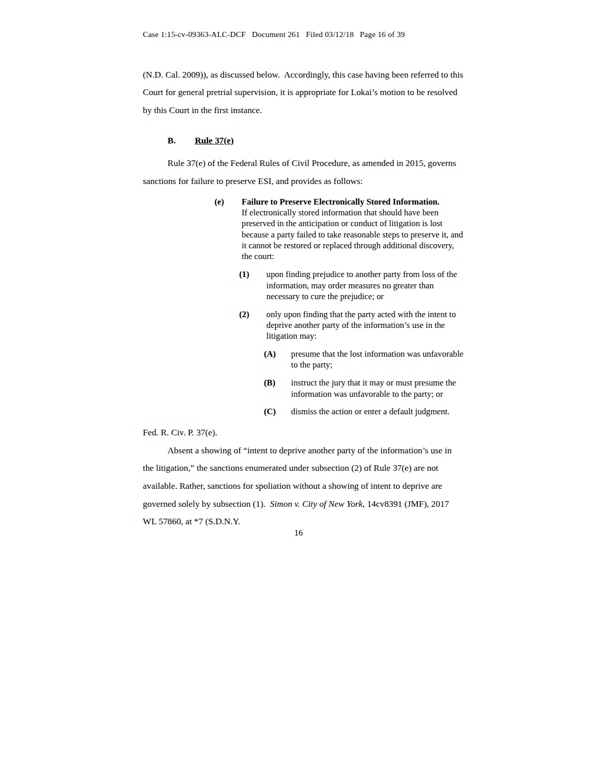Case 1:15-cv-09363-ALC-DCF Document 261 Filed 03/12/18 Page 16 of 39
(N.D. Cal. 2009)), as discussed below. Accordingly, this case having been referred to this Court for general pretrial supervision, it is appropriate for Lokai’s motion to be resolved by this Court in the first instance.
B. Rule 37(e)
Rule 37(e) of the Federal Rules of Civil Procedure, as amended in 2015, governs sanctions for failure to preserve ESI, and provides as follows:
(e) Failure to Preserve Electronically Stored Information.
If electronically stored information that should have been preserved in the anticipation or conduct of litigation is lost because a party failed to take reasonable steps to preserve it, and it cannot be restored or replaced through additional discovery, the court:
(1) upon finding prejudice to another party from loss of the information, may order measures no greater than necessary to cure the prejudice; or
(2) only upon finding that the party acted with the intent to deprive another party of the information’s use in the litigation may:
(A) presume that the lost information was unfavorable to the party;
(B) instruct the jury that it may or must presume the information was unfavorable to the party; or
(C) dismiss the action or enter a default judgment.
Fed. R. Civ. P. 37(e).
Absent a showing of “intent to deprive another party of the information’s use in the litigation,” the sanctions enumerated under subsection (2) of Rule 37(e) are not available. Rather, sanctions for spoliation without a showing of intent to deprive are governed solely by subsection (1). Simon v. City of New York, 14cv8391 (JMF), 2017 WL 57860, at *7 (S.D.N.Y.
16